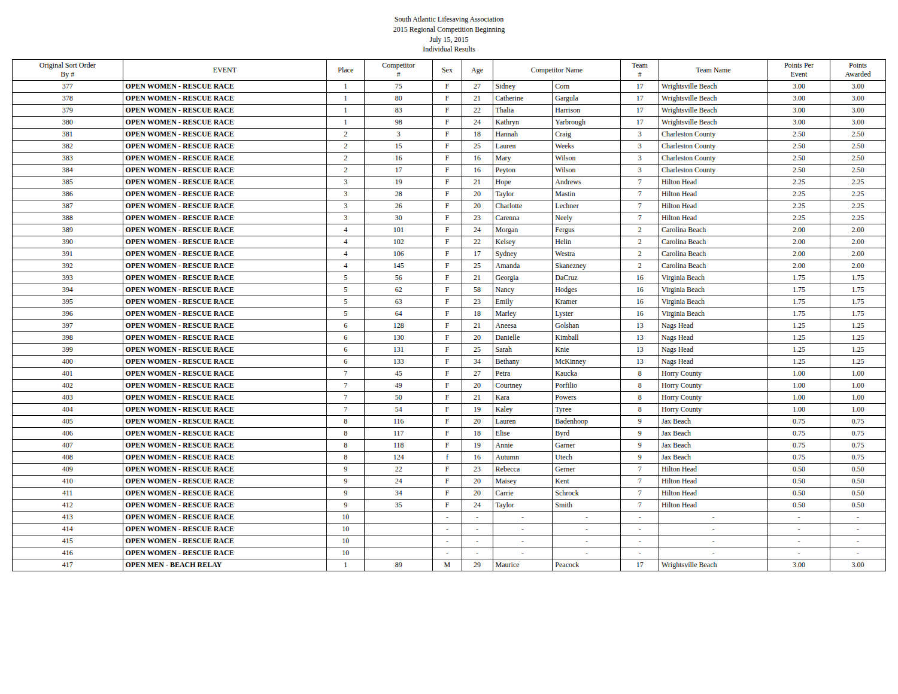South Atlantic Lifesaving Association 2015 Regional Competition Beginning July 15, 2015 Individual Results
| Original Sort Order By # | EVENT | Place | Competitor # | Sex | Age | Competitor Name | Team # | Team Name | Points Per Event | Points Awarded |
| --- | --- | --- | --- | --- | --- | --- | --- | --- | --- | --- |
| 377 | OPEN WOMEN - RESCUE RACE | 1 | 75 | F | 27 | Sidney | Corn | 17 | Wrightsville Beach | 3.00 | 3.00 |
| 378 | OPEN WOMEN - RESCUE RACE | 1 | 80 | F | 21 | Catherine | Gargula | 17 | Wrightsville Beach | 3.00 | 3.00 |
| 379 | OPEN WOMEN - RESCUE RACE | 1 | 83 | F | 22 | Thalia | Harrison | 17 | Wrightsville Beach | 3.00 | 3.00 |
| 380 | OPEN WOMEN - RESCUE RACE | 1 | 98 | F | 24 | Kathryn | Yarbrough | 17 | Wrightsville Beach | 3.00 | 3.00 |
| 381 | OPEN WOMEN - RESCUE RACE | 2 | 3 | F | 18 | Hannah | Craig | 3 | Charleston County | 2.50 | 2.50 |
| 382 | OPEN WOMEN - RESCUE RACE | 2 | 15 | F | 25 | Lauren | Weeks | 3 | Charleston County | 2.50 | 2.50 |
| 383 | OPEN WOMEN - RESCUE RACE | 2 | 16 | F | 16 | Mary | Wilson | 3 | Charleston County | 2.50 | 2.50 |
| 384 | OPEN WOMEN - RESCUE RACE | 2 | 17 | F | 16 | Peyton | Wilson | 3 | Charleston County | 2.50 | 2.50 |
| 385 | OPEN WOMEN - RESCUE RACE | 3 | 19 | F | 21 | Hope | Andrews | 7 | Hilton Head | 2.25 | 2.25 |
| 386 | OPEN WOMEN - RESCUE RACE | 3 | 28 | F | 20 | Taylor | Mastin | 7 | Hilton Head | 2.25 | 2.25 |
| 387 | OPEN WOMEN - RESCUE RACE | 3 | 26 | F | 20 | Charlotte | Lechner | 7 | Hilton Head | 2.25 | 2.25 |
| 388 | OPEN WOMEN - RESCUE RACE | 3 | 30 | F | 23 | Carenna | Neely | 7 | Hilton Head | 2.25 | 2.25 |
| 389 | OPEN WOMEN - RESCUE RACE | 4 | 101 | F | 24 | Morgan | Fergus | 2 | Carolina Beach | 2.00 | 2.00 |
| 390 | OPEN WOMEN - RESCUE RACE | 4 | 102 | F | 22 | Kelsey | Helin | 2 | Carolina Beach | 2.00 | 2.00 |
| 391 | OPEN WOMEN - RESCUE RACE | 4 | 106 | F | 17 | Sydney | Westra | 2 | Carolina Beach | 2.00 | 2.00 |
| 392 | OPEN WOMEN - RESCUE RACE | 4 | 145 | F | 25 | Amanda | Skanezney | 2 | Carolina Beach | 2.00 | 2.00 |
| 393 | OPEN WOMEN - RESCUE RACE | 5 | 56 | F | 21 | Georgia | DaCruz | 16 | Virginia Beach | 1.75 | 1.75 |
| 394 | OPEN WOMEN - RESCUE RACE | 5 | 62 | F | 58 | Nancy | Hodges | 16 | Virginia Beach | 1.75 | 1.75 |
| 395 | OPEN WOMEN - RESCUE RACE | 5 | 63 | F | 23 | Emily | Kramer | 16 | Virginia Beach | 1.75 | 1.75 |
| 396 | OPEN WOMEN - RESCUE RACE | 5 | 64 | F | 18 | Marley | Lyster | 16 | Virginia Beach | 1.75 | 1.75 |
| 397 | OPEN WOMEN - RESCUE RACE | 6 | 128 | F | 21 | Aneesa | Golshan | 13 | Nags Head | 1.25 | 1.25 |
| 398 | OPEN WOMEN - RESCUE RACE | 6 | 130 | F | 20 | Danielle | Kimball | 13 | Nags Head | 1.25 | 1.25 |
| 399 | OPEN WOMEN - RESCUE RACE | 6 | 131 | F | 25 | Sarah | Knie | 13 | Nags Head | 1.25 | 1.25 |
| 400 | OPEN WOMEN - RESCUE RACE | 6 | 133 | F | 34 | Bethany | McKinney | 13 | Nags Head | 1.25 | 1.25 |
| 401 | OPEN WOMEN - RESCUE RACE | 7 | 45 | F | 27 | Petra | Kaucka | 8 | Horry County | 1.00 | 1.00 |
| 402 | OPEN WOMEN - RESCUE RACE | 7 | 49 | F | 20 | Courtney | Porfilio | 8 | Horry County | 1.00 | 1.00 |
| 403 | OPEN WOMEN - RESCUE RACE | 7 | 50 | F | 21 | Kara | Powers | 8 | Horry County | 1.00 | 1.00 |
| 404 | OPEN WOMEN - RESCUE RACE | 7 | 54 | F | 19 | Kaley | Tyree | 8 | Horry County | 1.00 | 1.00 |
| 405 | OPEN WOMEN - RESCUE RACE | 8 | 116 | F | 20 | Lauren | Badenhoop | 9 | Jax Beach | 0.75 | 0.75 |
| 406 | OPEN WOMEN - RESCUE RACE | 8 | 117 | F | 18 | Elise | Byrd | 9 | Jax Beach | 0.75 | 0.75 |
| 407 | OPEN WOMEN - RESCUE RACE | 8 | 118 | F | 19 | Annie | Garner | 9 | Jax Beach | 0.75 | 0.75 |
| 408 | OPEN WOMEN - RESCUE RACE | 8 | 124 | f | 16 | Autumn | Utech | 9 | Jax Beach | 0.75 | 0.75 |
| 409 | OPEN WOMEN - RESCUE RACE | 9 | 22 | F | 23 | Rebecca | Gerner | 7 | Hilton Head | 0.50 | 0.50 |
| 410 | OPEN WOMEN - RESCUE RACE | 9 | 24 | F | 20 | Maisey | Kent | 7 | Hilton Head | 0.50 | 0.50 |
| 411 | OPEN WOMEN - RESCUE RACE | 9 | 34 | F | 20 | Carrie | Schrock | 7 | Hilton Head | 0.50 | 0.50 |
| 412 | OPEN WOMEN - RESCUE RACE | 9 | 35 | F | 24 | Taylor | Smith | 7 | Hilton Head | 0.50 | 0.50 |
| 413 | OPEN WOMEN - RESCUE RACE | 10 | | - | - | - | - | - | - | - | - |
| 414 | OPEN WOMEN - RESCUE RACE | 10 | | - | - | - | - | - | - | - | - |
| 415 | OPEN WOMEN - RESCUE RACE | 10 | | - | - | - | - | - | - | - | - |
| 416 | OPEN WOMEN - RESCUE RACE | 10 | | - | - | - | - | - | - | - | - |
| 417 | OPEN MEN - BEACH RELAY | 1 | 89 | M | 29 | Maurice | Peacock | 17 | Wrightsville Beach | 3.00 | 3.00 |